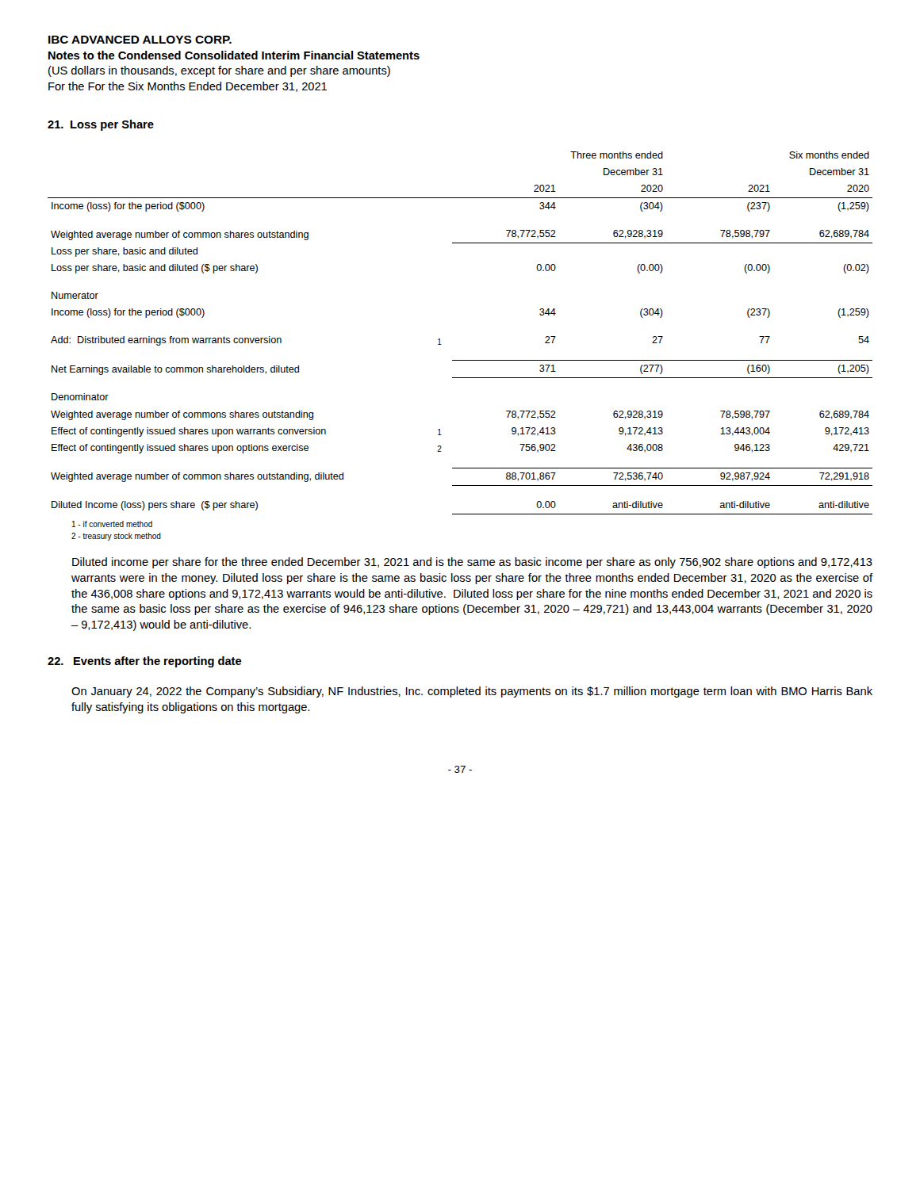IBC ADVANCED ALLOYS CORP.
Notes to the Condensed Consolidated Interim Financial Statements
(US dollars in thousands, except for share and per share amounts)
For the For the Six Months Ended December 31, 2021
21. Loss per Share
| | | Three months ended | Six months ended |
| | | December 31 | December 31 |
| | | 2021 | 2020 | 2021 | 2020 |
| Income (loss) for the period ($000) | | 344 | (304) | (237) | (1,259) |
| Weighted average number of common shares outstanding | | 78,772,552 | 62,928,319 | 78,598,797 | 62,689,784 |
| Loss per share, basic and diluted | | | | | |
| Loss per share, basic and diluted ($ per share) | | 0.00 | (0.00) | (0.00) | (0.02) |
| Numerator | | | | | |
| Income (loss) for the period ($000) | | 344 | (304) | (237) | (1,259) |
| Add: Distributed earnings from warrants conversion | 1 | 27 | 27 | 77 | 54 |
| Net Earnings available to common shareholders, diluted | | 371 | (277) | (160) | (1,205) |
| Denominator | | | | | |
| Weighted average number of commons shares outstanding | | 78,772,552 | 62,928,319 | 78,598,797 | 62,689,784 |
| Effect of contingently issued shares upon warrants conversion | 1 | 9,172,413 | 9,172,413 | 13,443,004 | 9,172,413 |
| Effect of contingently issued shares upon options exercise | 2 | 756,902 | 436,008 | 946,123 | 429,721 |
| Weighted average number of common shares outstanding, diluted | | 88,701,867 | 72,536,740 | 92,987,924 | 72,291,918 |
| Diluted Income (loss) pers share ($ per share) | | 0.00 | anti-dilutive | anti-dilutive | anti-dilutive |
1 - if converted method
2 - treasury stock method
Diluted income per share for the three ended December 31, 2021 and is the same as basic income per share as only 756,902 share options and 9,172,413 warrants were in the money. Diluted loss per share is the same as basic loss per share for the three months ended December 31, 2020 as the exercise of the 436,008 share options and 9,172,413 warrants would be anti-dilutive. Diluted loss per share for the nine months ended December 31, 2021 and 2020 is the same as basic loss per share as the exercise of 946,123 share options (December 31, 2020 – 429,721) and 13,443,004 warrants (December 31, 2020 – 9,172,413) would be anti-dilutive.
22. Events after the reporting date
On January 24, 2022 the Company’s Subsidiary, NF Industries, Inc. completed its payments on its $1.7 million mortgage term loan with BMO Harris Bank fully satisfying its obligations on this mortgage.
- 37 -